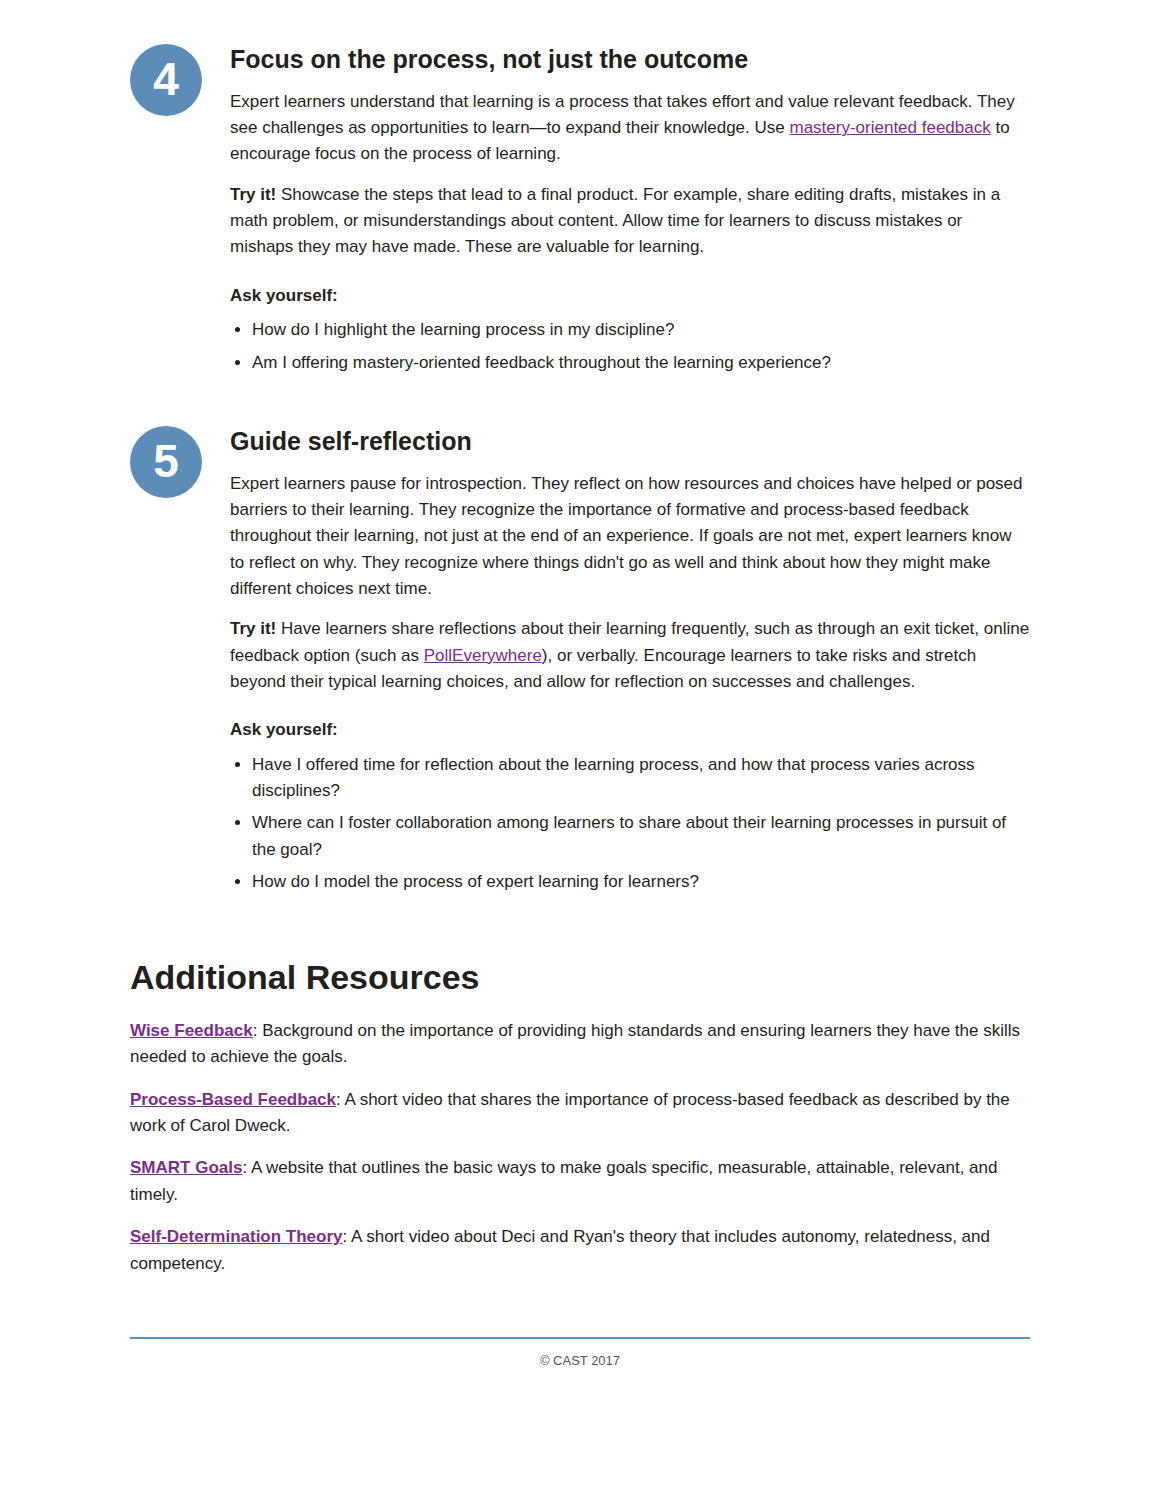4
Focus on the process, not just the outcome
Expert learners understand that learning is a process that takes effort and value relevant feedback. They see challenges as opportunities to learn—to expand their knowledge. Use mastery-oriented feedback to encourage focus on the process of learning.
Try it! Showcase the steps that lead to a final product. For example, share editing drafts, mistakes in a math problem, or misunderstandings about content. Allow time for learners to discuss mistakes or mishaps they may have made. These are valuable for learning.
Ask yourself:
How do I highlight the learning process in my discipline?
Am I offering mastery-oriented feedback throughout the learning experience?
5
Guide self-reflection
Expert learners pause for introspection. They reflect on how resources and choices have helped or posed barriers to their learning. They recognize the importance of formative and process-based feedback throughout their learning, not just at the end of an experience. If goals are not met, expert learners know to reflect on why. They recognize where things didn't go as well and think about how they might make different choices next time.
Try it! Have learners share reflections about their learning frequently, such as through an exit ticket, online feedback option (such as PollEverywhere), or verbally. Encourage learners to take risks and stretch beyond their typical learning choices, and allow for reflection on successes and challenges.
Ask yourself:
Have I offered time for reflection about the learning process, and how that process varies across disciplines?
Where can I foster collaboration among learners to share about their learning processes in pursuit of the goal?
How do I model the process of expert learning for learners?
Additional Resources
Wise Feedback: Background on the importance of providing high standards and ensuring learners they have the skills needed to achieve the goals.
Process-Based Feedback: A short video that shares the importance of process-based feedback as described by the work of Carol Dweck.
SMART Goals: A website that outlines the basic ways to make goals specific, measurable, attainable, relevant, and timely.
Self-Determination Theory: A short video about Deci and Ryan's theory that includes autonomy, relatedness, and competency.
© CAST 2017